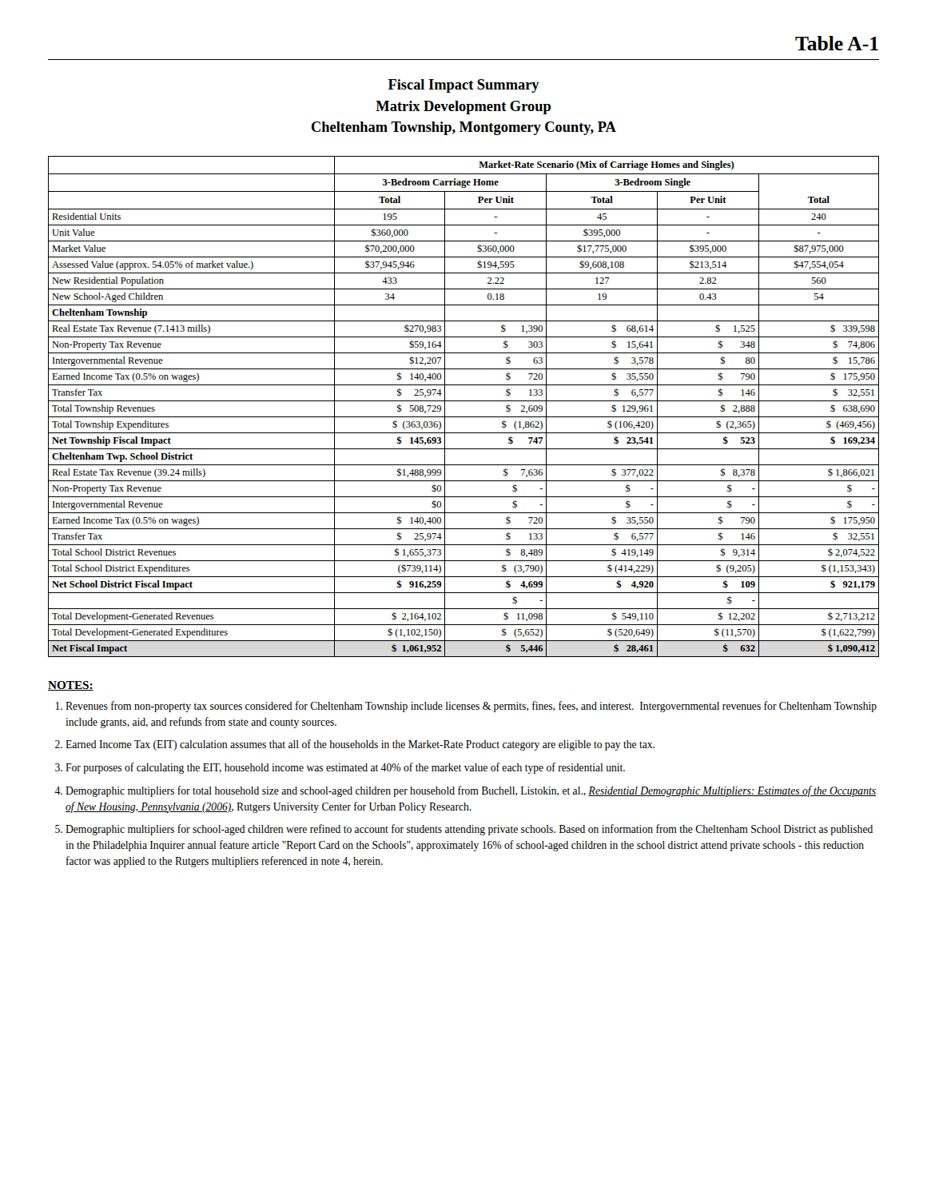Table A-1
Fiscal Impact Summary
Matrix Development Group
Cheltenham Township, Montgomery County, PA
| | Market-Rate Scenario (Mix of Carriage Homes and Singles) |
| | 3-Bedroom Carriage Home | 3-Bedroom Single | Total |
| | Total | Per Unit | Total | Per Unit |
| Residential Units | 195 | - | 45 | - | 240 |
| Unit Value | $360,000 | - | $395,000 | - | - |
| Market Value | $70,200,000 | $360,000 | $17,775,000 | $395,000 | $87,975,000 |
| Assessed Value (approx. 54.05% of market value.) | $37,945,946 | $194,595 | $9,608,108 | $213,514 | $47,554,054 |
| New Residential Population | 433 | 2.22 | 127 | 2.82 | 560 |
| New School-Aged Children | 34 | 0.18 | 19 | 0.43 | 54 |
| Cheltenham Township | | | | | |
| Real Estate Tax Revenue (7.1413 mills) | $270,983 | $ 1,390 | $ 68,614 | $ 1,525 | $ 339,598 |
| Non-Property Tax Revenue | $59,164 | $ 303 | $ 15,641 | $ 348 | $ 74,806 |
| Intergovernmental Revenue | $12,207 | $ 63 | $ 3,578 | $ 80 | $ 15,786 |
| Earned Income Tax (0.5% on wages) | $ 140,400 | $ 720 | $ 35,550 | $ 790 | $ 175,950 |
| Transfer Tax | $ 25,974 | $ 133 | $ 6,577 | $ 146 | $ 32,551 |
| Total Township Revenues | $ 508,729 | $ 2,609 | $ 129,961 | $ 2,888 | $ 638,690 |
| Total Township Expenditures | $ (363,036) | $ (1,862) | $ (106,420) | $ (2,365) | $ (469,456) |
| Net Township Fiscal Impact | $ 145,693 | $ 747 | $ 23,541 | $ 523 | $ 169,234 |
| Cheltenham Twp. School District | | | | | |
| Real Estate Tax Revenue (39.24 mills) | $1,488,999 | $ 7,636 | $ 377,022 | $ 8,378 | $ 1,866,021 |
| Non-Property Tax Revenue | $0 | $ - | $ - | $ - | $ - |
| Intergovernmental Revenue | $0 | $ - | $ - | $ - | $ - |
| Earned Income Tax (0.5% on wages) | $ 140,400 | $ 720 | $ 35,550 | $ 790 | $ 175,950 |
| Transfer Tax | $ 25,974 | $ 133 | $ 6,577 | $ 146 | $ 32,551 |
| Total School District Revenues | $ 1,655,373 | $ 8,489 | $ 419,149 | $ 9,314 | $ 2,074,522 |
| Total School District Expenditures | ($739,114) | $ (3,790) | $ (414,229) | $ (9,205) | $ (1,153,343) |
| Net School District Fiscal Impact | $ 916,259 | $ 4,699 | $ 4,920 | $ 109 | $ 921,179 |
| | | $ - | | $ - | |
| Total Development-Generated Revenues | $ 2,164,102 | $ 11,098 | $ 549,110 | $ 12,202 | $ 2,713,212 |
| Total Development-Generated Expenditures | $ (1,102,150) | $ (5,652) | $ (520,649) | $ (11,570) | $ (1,622,799) |
| Net Fiscal Impact | $ 1,061,952 | $ 5,446 | $ 28,461 | $ 632 | $ 1,090,412 |
NOTES:
Revenues from non-property tax sources considered for Cheltenham Township include licenses & permits, fines, fees, and interest. Intergovernmental revenues for Cheltenham Township include grants, aid, and refunds from state and county sources.
Earned Income Tax (EIT) calculation assumes that all of the households in the Market-Rate Product category are eligible to pay the tax.
For purposes of calculating the EIT, household income was estimated at 40% of the market value of each type of residential unit.
Demographic multipliers for total household size and school-aged children per household from Buchell, Listokin, et al., Residential Demographic Multipliers: Estimates of the Occupants of New Housing, Pennsylvania (2006), Rutgers University Center for Urban Policy Research.
Demographic multipliers for school-aged children were refined to account for students attending private schools. Based on information from the Cheltenham School District as published in the Philadelphia Inquirer annual feature article "Report Card on the Schools", approximately 16% of school-aged children in the school district attend private schools - this reduction factor was applied to the Rutgers multipliers referenced in note 4, herein.